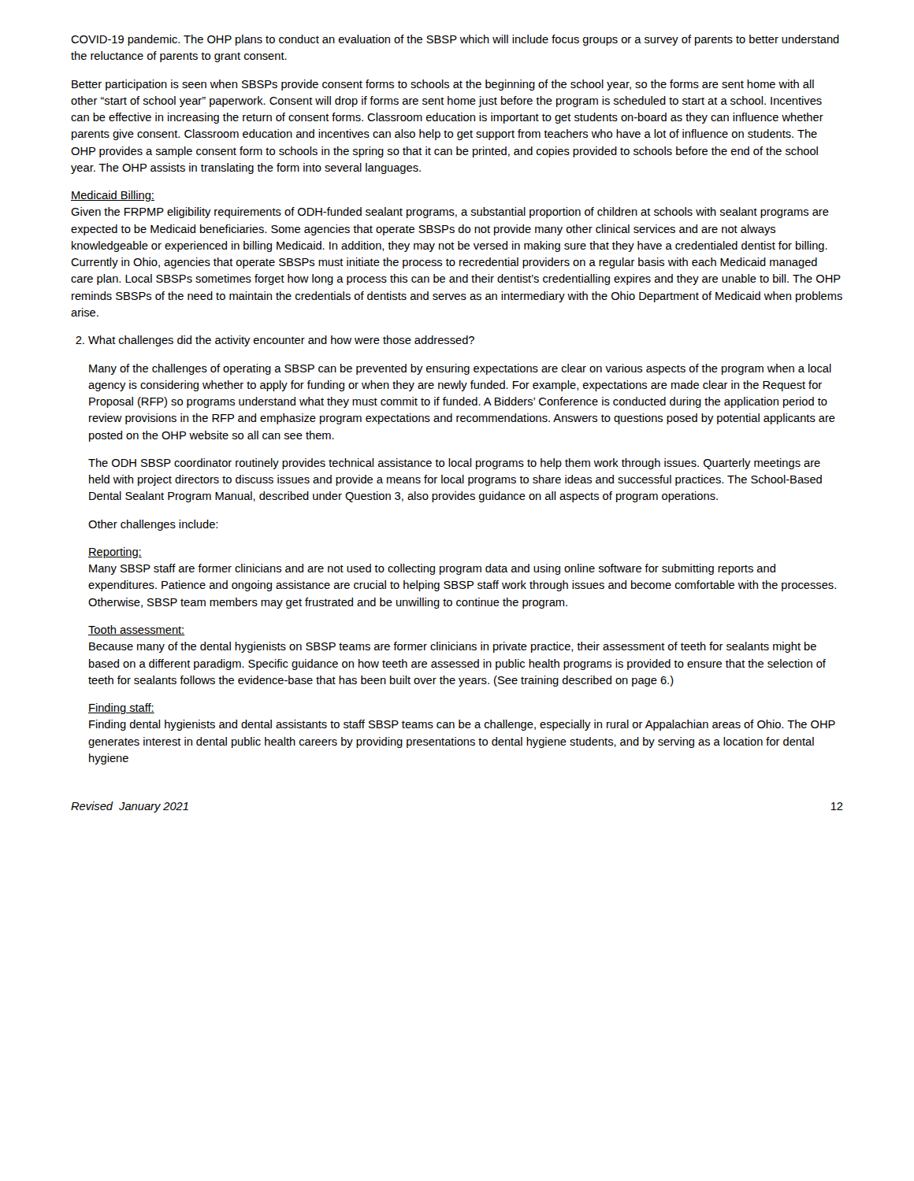COVID-19 pandemic. The OHP plans to conduct an evaluation of the SBSP which will include focus groups or a survey of parents to better understand the reluctance of parents to grant consent.
Better participation is seen when SBSPs provide consent forms to schools at the beginning of the school year, so the forms are sent home with all other “start of school year” paperwork. Consent will drop if forms are sent home just before the program is scheduled to start at a school. Incentives can be effective in increasing the return of consent forms. Classroom education is important to get students on-board as they can influence whether parents give consent. Classroom education and incentives can also help to get support from teachers who have a lot of influence on students. The OHP provides a sample consent form to schools in the spring so that it can be printed, and copies provided to schools before the end of the school year. The OHP assists in translating the form into several languages.
Medicaid Billing:
Given the FRPMP eligibility requirements of ODH-funded sealant programs, a substantial proportion of children at schools with sealant programs are expected to be Medicaid beneficiaries. Some agencies that operate SBSPs do not provide many other clinical services and are not always knowledgeable or experienced in billing Medicaid. In addition, they may not be versed in making sure that they have a credentialed dentist for billing. Currently in Ohio, agencies that operate SBSPs must initiate the process to recredential providers on a regular basis with each Medicaid managed care plan. Local SBSPs sometimes forget how long a process this can be and their dentist’s credentialling expires and they are unable to bill. The OHP reminds SBSPs of the need to maintain the credentials of dentists and serves as an intermediary with the Ohio Department of Medicaid when problems arise.
What challenges did the activity encounter and how were those addressed?
Many of the challenges of operating a SBSP can be prevented by ensuring expectations are clear on various aspects of the program when a local agency is considering whether to apply for funding or when they are newly funded. For example, expectations are made clear in the Request for Proposal (RFP) so programs understand what they must commit to if funded. A Bidders’ Conference is conducted during the application period to review provisions in the RFP and emphasize program expectations and recommendations. Answers to questions posed by potential applicants are posted on the OHP website so all can see them.
The ODH SBSP coordinator routinely provides technical assistance to local programs to help them work through issues. Quarterly meetings are held with project directors to discuss issues and provide a means for local programs to share ideas and successful practices. The School-Based Dental Sealant Program Manual, described under Question 3, also provides guidance on all aspects of program operations.
Other challenges include:
Reporting:
Many SBSP staff are former clinicians and are not used to collecting program data and using online software for submitting reports and expenditures. Patience and ongoing assistance are crucial to helping SBSP staff work through issues and become comfortable with the processes. Otherwise, SBSP team members may get frustrated and be unwilling to continue the program.
Tooth assessment:
Because many of the dental hygienists on SBSP teams are former clinicians in private practice, their assessment of teeth for sealants might be based on a different paradigm. Specific guidance on how teeth are assessed in public health programs is provided to ensure that the selection of teeth for sealants follows the evidence-base that has been built over the years. (See training described on page 6.)
Finding staff:
Finding dental hygienists and dental assistants to staff SBSP teams can be a challenge, especially in rural or Appalachian areas of Ohio. The OHP generates interest in dental public health careers by providing presentations to dental hygiene students, and by serving as a location for dental hygiene
Revised January 2021 12